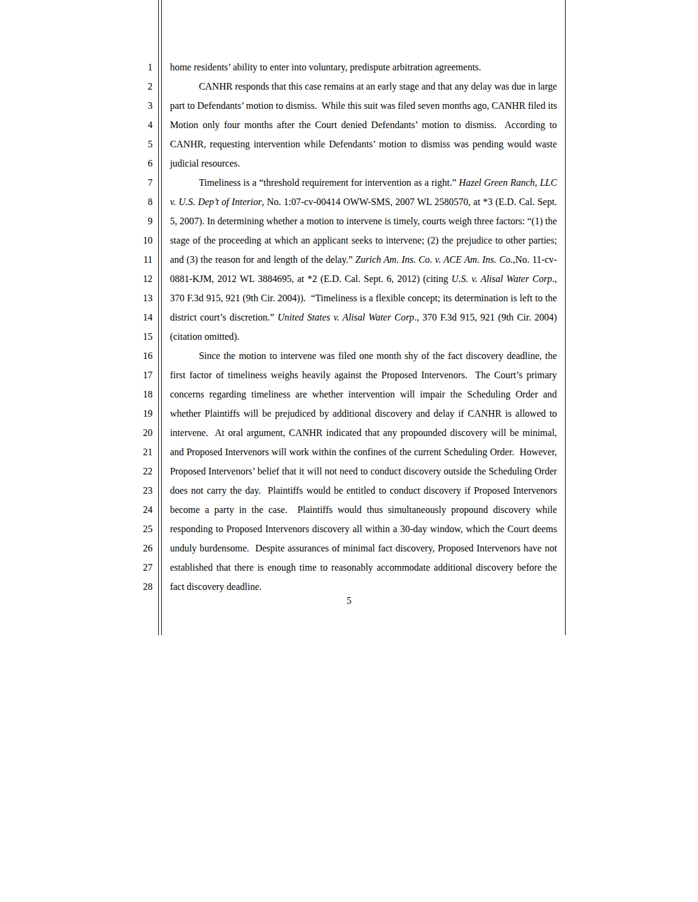1
2
3
4
5
6
7
8
9
10
11
12
13
14
15
16
17
18
19
20
21
22
23
24
25
26
27
28
home residents’ ability to enter into voluntary, predispute arbitration agreements.
CANHR responds that this case remains at an early stage and that any delay was due in large part to Defendants’ motion to dismiss. While this suit was filed seven months ago, CANHR filed its Motion only four months after the Court denied Defendants’ motion to dismiss. According to CANHR, requesting intervention while Defendants’ motion to dismiss was pending would waste judicial resources.
Timeliness is a “threshold requirement for intervention as a right.” Hazel Green Ranch, LLC v. U.S. Dep’t of Interior, No. 1:07-cv-00414 OWW-SMS, 2007 WL 2580570, at *3 (E.D. Cal. Sept. 5, 2007). In determining whether a motion to intervene is timely, courts weigh three factors: “(1) the stage of the proceeding at which an applicant seeks to intervene; (2) the prejudice to other parties; and (3) the reason for and length of the delay.” Zurich Am. Ins. Co. v. ACE Am. Ins. Co.,No. 11-cv-0881-KJM, 2012 WL 3884695, at *2 (E.D. Cal. Sept. 6, 2012) (citing U.S. v. Alisal Water Corp., 370 F.3d 915, 921 (9th Cir. 2004)). “Timeliness is a flexible concept; its determination is left to the district court’s discretion.” United States v. Alisal Water Corp., 370 F.3d 915, 921 (9th Cir. 2004) (citation omitted).
Since the motion to intervene was filed one month shy of the fact discovery deadline, the first factor of timeliness weighs heavily against the Proposed Intervenors. The Court’s primary concerns regarding timeliness are whether intervention will impair the Scheduling Order and whether Plaintiffs will be prejudiced by additional discovery and delay if CANHR is allowed to intervene. At oral argument, CANHR indicated that any propounded discovery will be minimal, and Proposed Intervenors will work within the confines of the current Scheduling Order. However, Proposed Intervenors’ belief that it will not need to conduct discovery outside the Scheduling Order does not carry the day. Plaintiffs would be entitled to conduct discovery if Proposed Intervenors become a party in the case. Plaintiffs would thus simultaneously propound discovery while responding to Proposed Intervenors discovery all within a 30-day window, which the Court deems unduly burdensome. Despite assurances of minimal fact discovery, Proposed Intervenors have not established that there is enough time to reasonably accommodate additional discovery before the fact discovery deadline.
5